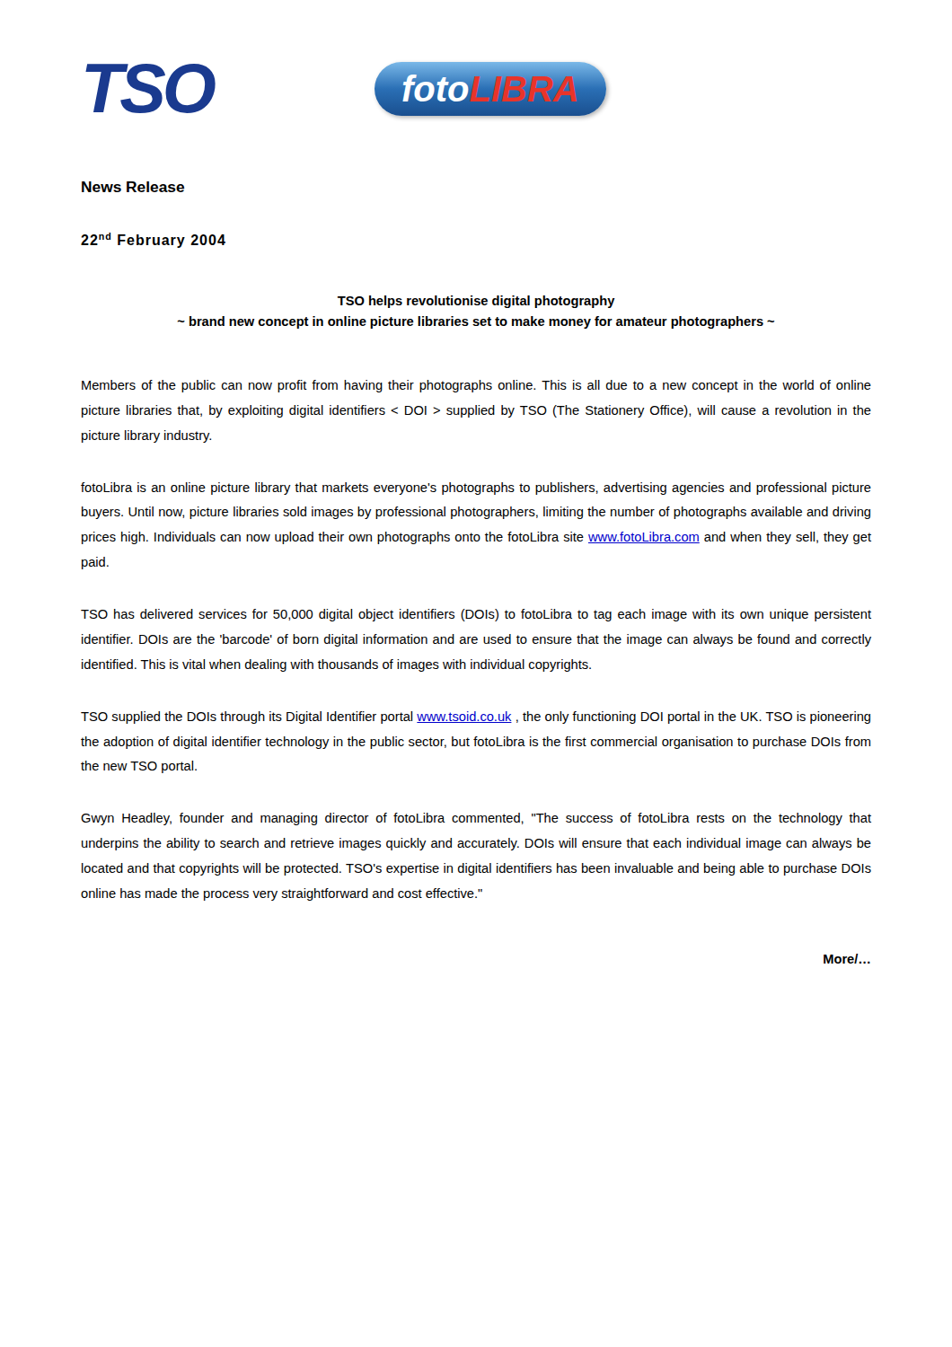TSO
foto LIBRA
News Release
22nd February 2004
TSO helps revolutionise digital photography
~ brand new concept in online picture libraries set to make money for amateur photographers ~
Members of the public can now profit from having their photographs online. This is all due to a new concept in the world of online picture libraries that, by exploiting digital identifiers < DOI > supplied by TSO (The Stationery Office), will cause a revolution in the picture library industry.
fotoLibra is an online picture library that markets everyone's photographs to publishers, advertising agencies and professional picture buyers. Until now, picture libraries sold images by professional photographers, limiting the number of photographs available and driving prices high. Individuals can now upload their own photographs onto the fotoLibra site www.fotoLibra.com and when they sell, they get paid.
TSO has delivered services for 50,000 digital object identifiers (DOIs) to fotoLibra to tag each image with its own unique persistent identifier. DOIs are the 'barcode' of born digital information and are used to ensure that the image can always be found and correctly identified. This is vital when dealing with thousands of images with individual copyrights.
TSO supplied the DOIs through its Digital Identifier portal www.tsoid.co.uk , the only functioning DOI portal in the UK. TSO is pioneering the adoption of digital identifier technology in the public sector, but fotoLibra is the first commercial organisation to purchase DOIs from the new TSO portal.
Gwyn Headley, founder and managing director of fotoLibra commented, "The success of fotoLibra rests on the technology that underpins the ability to search and retrieve images quickly and accurately. DOIs will ensure that each individual image can always be located and that copyrights will be protected. TSO's expertise in digital identifiers has been invaluable and being able to purchase DOIs online has made the process very straightforward and cost effective."
More/…